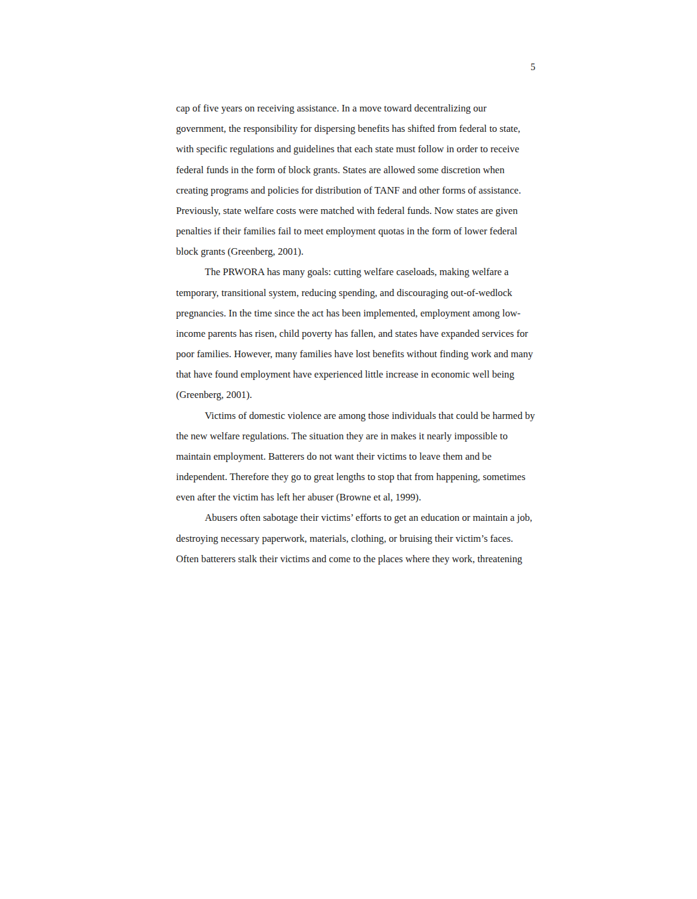5
cap of five years on receiving assistance. In a move toward decentralizing our government, the responsibility for dispersing benefits has shifted from federal to state, with specific regulations and guidelines that each state must follow in order to receive federal funds in the form of block grants. States are allowed some discretion when creating programs and policies for distribution of TANF and other forms of assistance. Previously, state welfare costs were matched with federal funds. Now states are given penalties if their families fail to meet employment quotas in the form of lower federal block grants (Greenberg, 2001).
The PRWORA has many goals: cutting welfare caseloads, making welfare a temporary, transitional system, reducing spending, and discouraging out-of-wedlock pregnancies. In the time since the act has been implemented, employment among low-income parents has risen, child poverty has fallen, and states have expanded services for poor families. However, many families have lost benefits without finding work and many that have found employment have experienced little increase in economic well being (Greenberg, 2001).
Victims of domestic violence are among those individuals that could be harmed by the new welfare regulations. The situation they are in makes it nearly impossible to maintain employment. Batterers do not want their victims to leave them and be independent. Therefore they go to great lengths to stop that from happening, sometimes even after the victim has left her abuser (Browne et al, 1999).
Abusers often sabotage their victims’ efforts to get an education or maintain a job, destroying necessary paperwork, materials, clothing, or bruising their victim’s faces. Often batterers stalk their victims and come to the places where they work, threatening